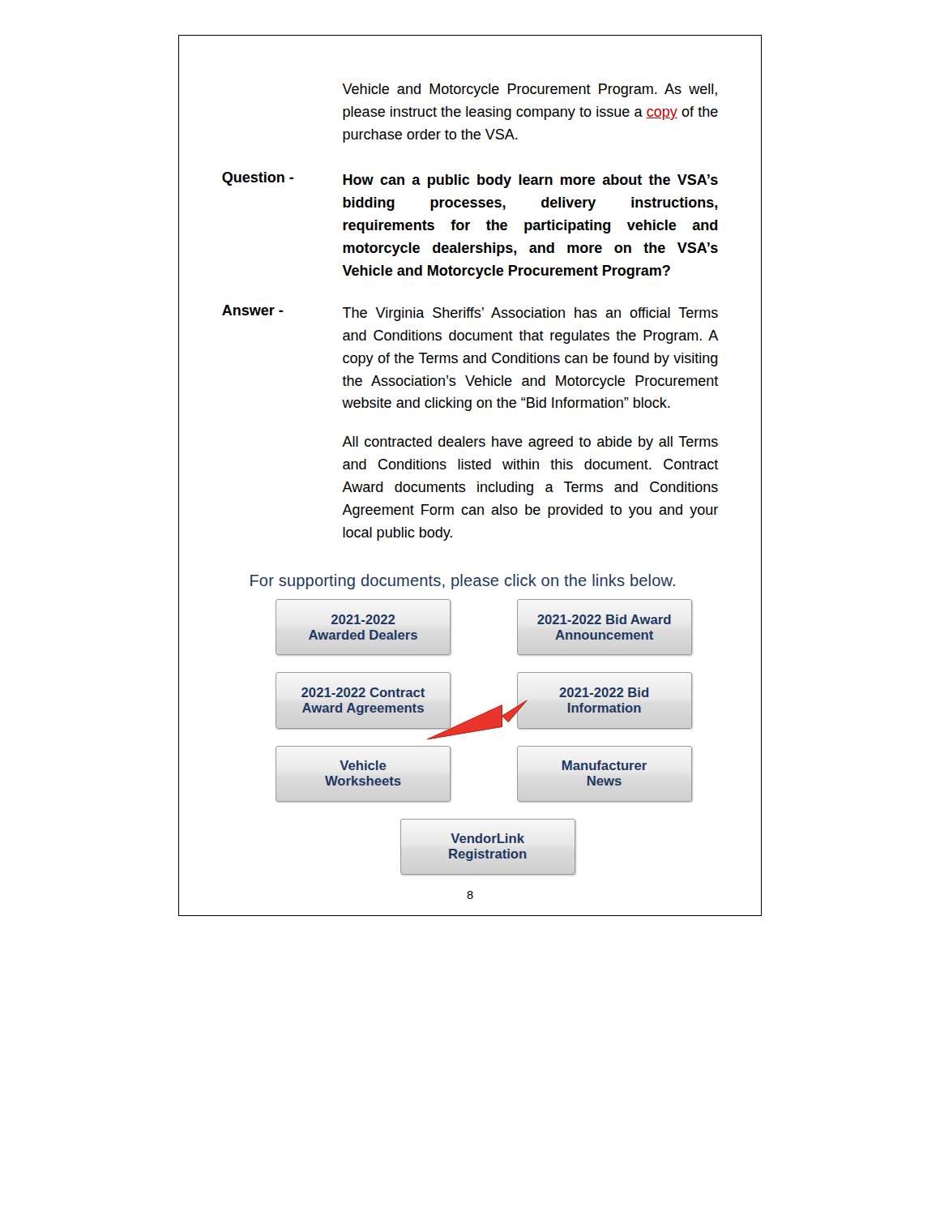Vehicle and Motorcycle Procurement Program. As well, please instruct the leasing company to issue a copy of the purchase order to the VSA.
Question -
How can a public body learn more about the VSA’s bidding processes, delivery instructions, requirements for the participating vehicle and motorcycle dealerships, and more on the VSA’s Vehicle and Motorcycle Procurement Program?
Answer -
The Virginia Sheriffs’ Association has an official Terms and Conditions document that regulates the Program. A copy of the Terms and Conditions can be found by visiting the Association’s Vehicle and Motorcycle Procurement website and clicking on the “Bid Information” block.
All contracted dealers have agreed to abide by all Terms and Conditions listed within this document. Contract Award documents including a Terms and Conditions Agreement Form can also be provided to you and your local public body.
For supporting documents, please click on the links below.
2021-2022
Awarded Dealers
2021-2022 Bid Award
Announcement
2021-2022 Contract
Award Agreements
2021-2022 Bid
Information
Vehicle
Worksheets
Manufacturer
News
VendorLink
Registration
8